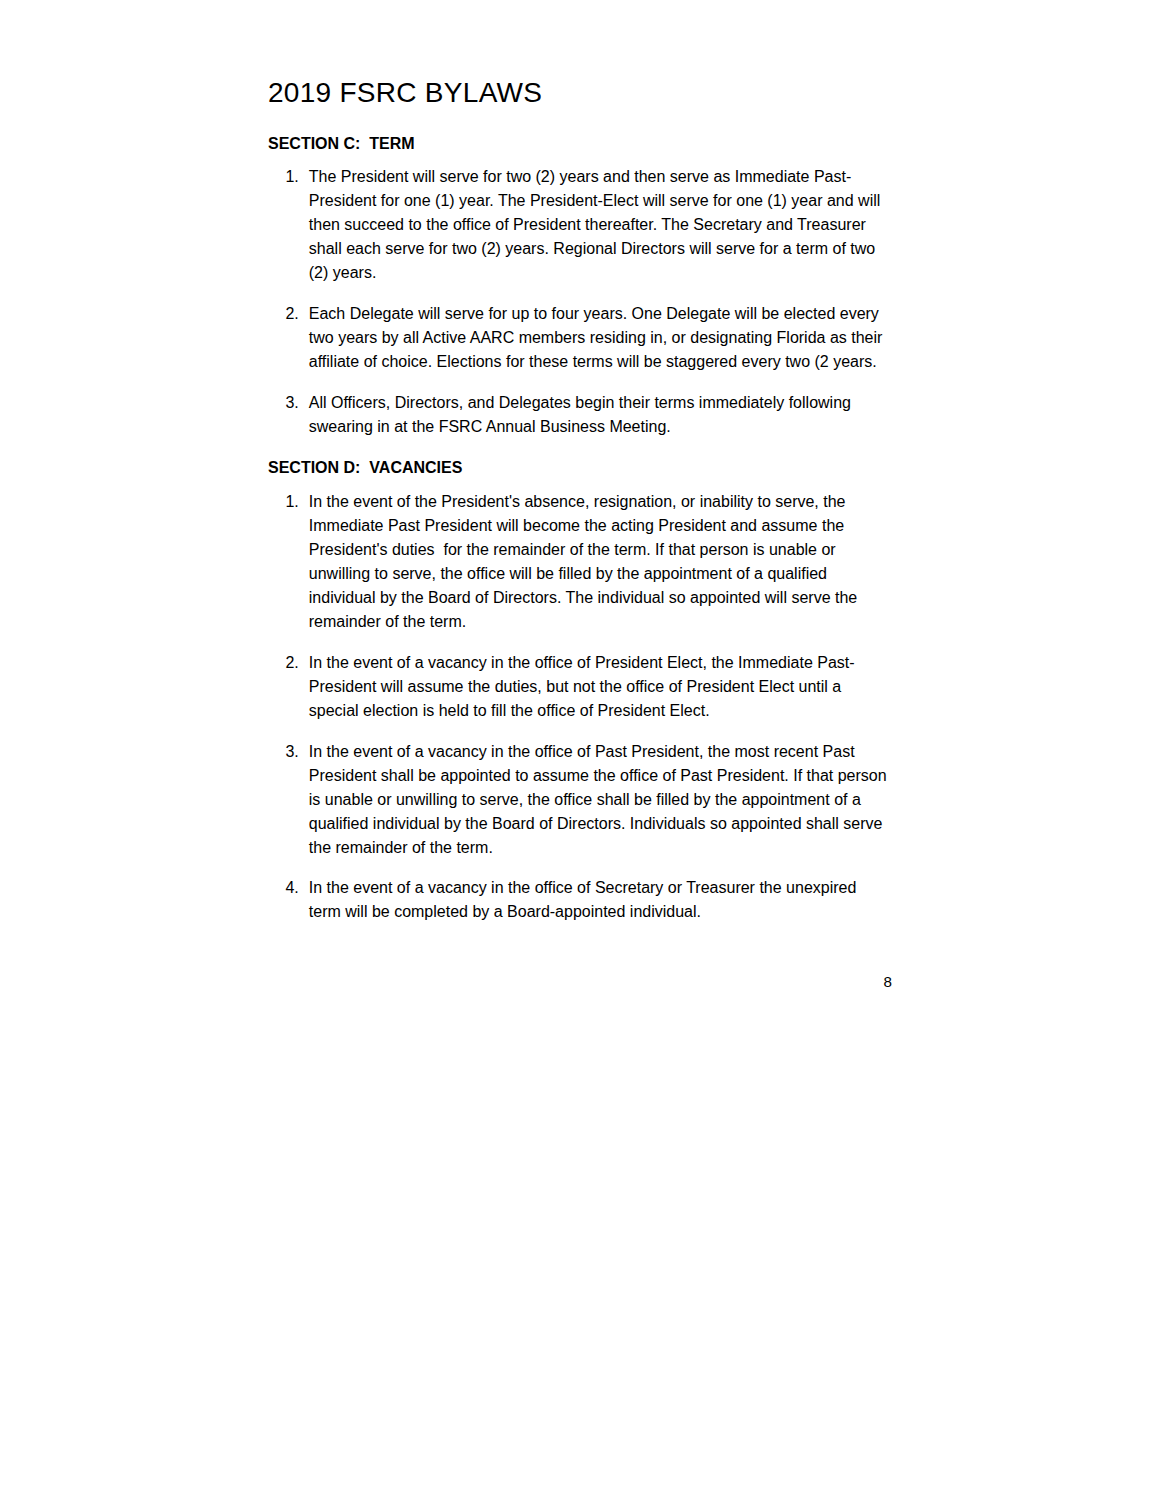2019 FSRC BYLAWS
SECTION C: TERM
The President will serve for two (2) years and then serve as Immediate Past-President for one (1) year. The President-Elect will serve for one (1) year and will then succeed to the office of President thereafter. The Secretary and Treasurer shall each serve for two (2) years. Regional Directors will serve for a term of two (2) years.
Each Delegate will serve for up to four years. One Delegate will be elected every two years by all Active AARC members residing in, or designating Florida as their affiliate of choice. Elections for these terms will be staggered every two (2 years.
All Officers, Directors, and Delegates begin their terms immediately following swearing in at the FSRC Annual Business Meeting.
SECTION D: VACANCIES
In the event of the President's absence, resignation, or inability to serve, the Immediate Past President will become the acting President and assume the President's duties for the remainder of the term. If that person is unable or unwilling to serve, the office will be filled by the appointment of a qualified individual by the Board of Directors. The individual so appointed will serve the remainder of the term.
In the event of a vacancy in the office of President Elect, the Immediate Past-President will assume the duties, but not the office of President Elect until a special election is held to fill the office of President Elect.
In the event of a vacancy in the office of Past President, the most recent Past President shall be appointed to assume the office of Past President. If that person is unable or unwilling to serve, the office shall be filled by the appointment of a qualified individual by the Board of Directors. Individuals so appointed shall serve the remainder of the term.
In the event of a vacancy in the office of Secretary or Treasurer the unexpired term will be completed by a Board-appointed individual.
8